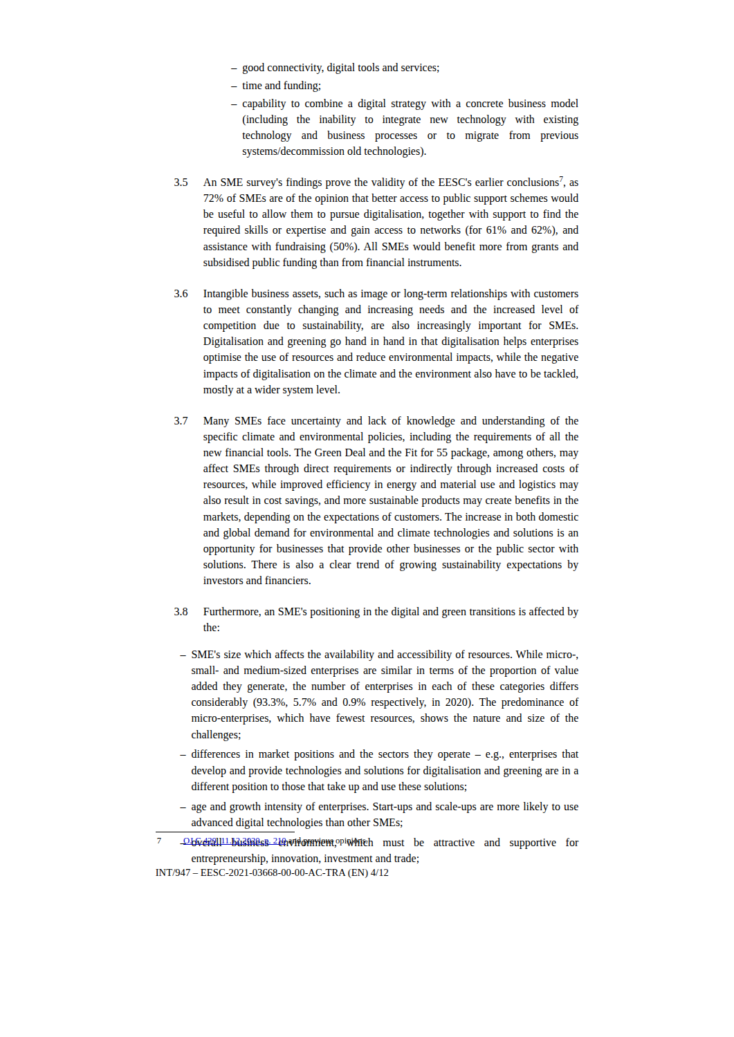good connectivity, digital tools and services;
time and funding;
capability to combine a digital strategy with a concrete business model (including the inability to integrate new technology with existing technology and business processes or to migrate from previous systems/decommission old technologies).
3.5
An SME survey's findings prove the validity of the EESC's earlier conclusions7, as 72% of SMEs are of the opinion that better access to public support schemes would be useful to allow them to pursue digitalisation, together with support to find the required skills or expertise and gain access to networks (for 61% and 62%), and assistance with fundraising (50%). All SMEs would benefit more from grants and subsidised public funding than from financial instruments.
3.6
Intangible business assets, such as image or long-term relationships with customers to meet constantly changing and increasing needs and the increased level of competition due to sustainability, are also increasingly important for SMEs. Digitalisation and greening go hand in hand in that digitalisation helps enterprises optimise the use of resources and reduce environmental impacts, while the negative impacts of digitalisation on the climate and the environment also have to be tackled, mostly at a wider system level.
3.7
Many SMEs face uncertainty and lack of knowledge and understanding of the specific climate and environmental policies, including the requirements of all the new financial tools. The Green Deal and the Fit for 55 package, among others, may affect SMEs through direct requirements or indirectly through increased costs of resources, while improved efficiency in energy and material use and logistics may also result in cost savings, and more sustainable products may create benefits in the markets, depending on the expectations of customers. The increase in both domestic and global demand for environmental and climate technologies and solutions is an opportunity for businesses that provide other businesses or the public sector with solutions. There is also a clear trend of growing sustainability expectations by investors and financiers.
3.8
Furthermore, an SME's positioning in the digital and green transitions is affected by the:
SME's size which affects the availability and accessibility of resources. While micro-, small- and medium-sized enterprises are similar in terms of the proportion of value added they generate, the number of enterprises in each of these categories differs considerably (93.3%, 5.7% and 0.9% respectively, in 2020). The predominance of micro-enterprises, which have fewest resources, shows the nature and size of the challenges;
differences in market positions and the sectors they operate – e.g., enterprises that develop and provide technologies and solutions for digitalisation and greening are in a different position to those that take up and use these solutions;
age and growth intensity of enterprises. Start-ups and scale-ups are more likely to use advanced digital technologies than other SMEs;
overall business environment, which must be attractive and supportive for entrepreneurship, innovation, investment and trade;
7
OJ C 429, 11.12.2020, p. 210 and previous opinions.
INT/947 – EESC-2021-03668-00-00-AC-TRA (EN) 4/12